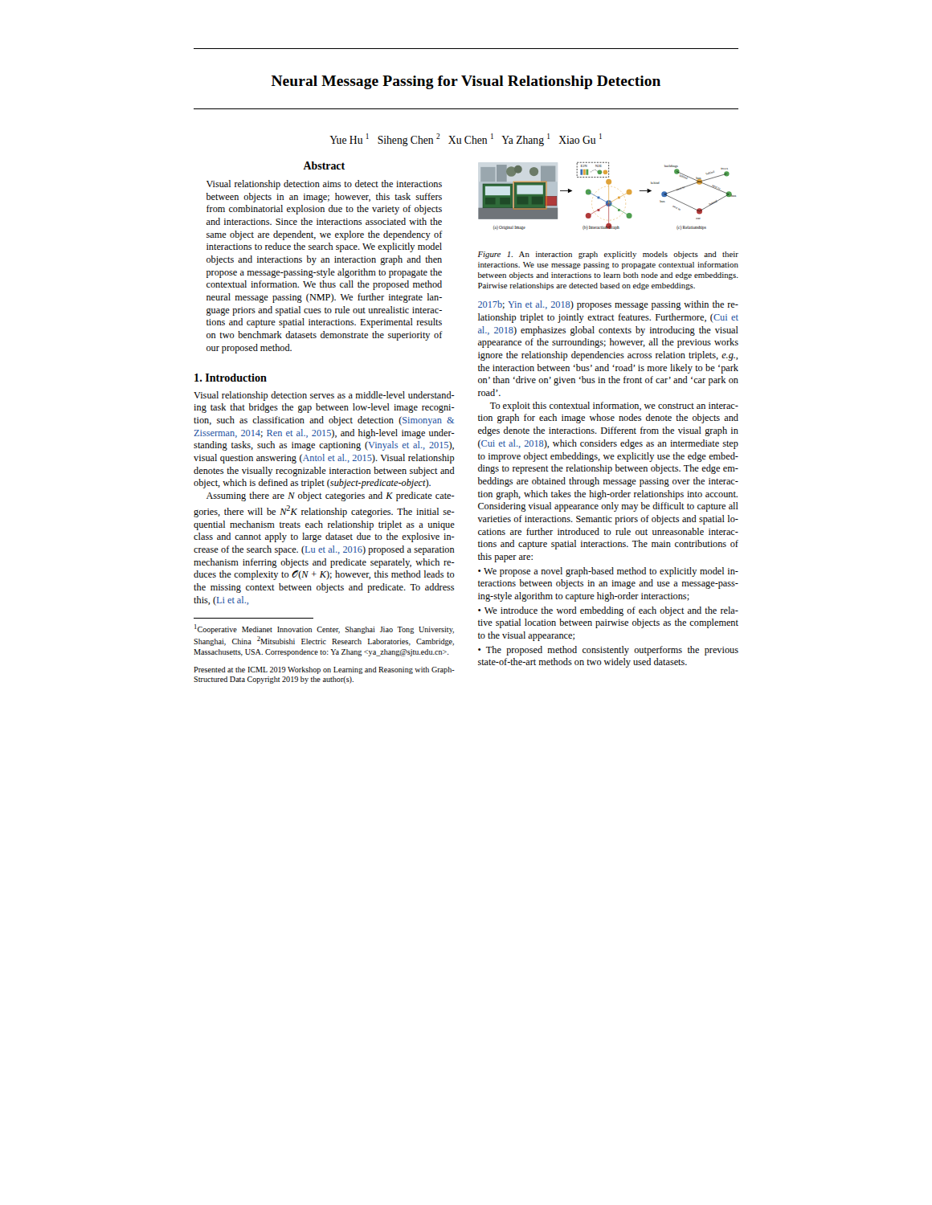Neural Message Passing for Visual Relationship Detection
Yue Hu 1 Siheng Chen 2 Xu Chen 1 Ya Zhang 1 Xiao Gu 1
Abstract
Visual relationship detection aims to detect the interactions between objects in an image; however, this task suffers from combinatorial explosion due to the variety of objects and interactions. Since the interactions associated with the same object are dependent, we explore the dependency of interactions to reduce the search space. We explicitly model objects and interactions by an interaction graph and then propose a message-passing-style algorithm to propagate the contextual information. We thus call the proposed method neural message passing (NMP). We further integrate language priors and spatial cues to rule out unrealistic interactions and capture spatial interactions. Experimental results on two benchmark datasets demonstrate the superiority of our proposed method.
1. Introduction
Visual relationship detection serves as a middle-level understanding task that bridges the gap between low-level image recognition, such as classification and object detection (Simonyan & Zisserman, 2014; Ren et al., 2015), and high-level image understanding tasks, such as image captioning (Vinyals et al., 2015), visual question answering (Antol et al., 2015). Visual relationship denotes the visually recognizable interaction between subject and object, which is defined as triplet (subject-predicate-object).
Assuming there are N object categories and K predicate categories, there will be N2K relationship categories. The initial sequential mechanism treats each relationship triplet as a unique class and cannot apply to large dataset due to the explosive increase of the search space. (Lu et al., 2016) proposed a separation mechanism inferring objects and predicate separately, which reduces the complexity to 𝒪(N + K); however, this method leads to the missing context between objects and predicate. To address this, (Li et al.,
1Cooperative Medianet Innovation Center, Shanghai Jiao Tong University, Shanghai, China 2Mitsubishi Electric Research Laboratories, Cambridge, Massachusetts, USA. Correspondence to: Ya Zhang <ya_zhang@sjtu.edu.cn>.
Presented at the ICML 2019 Workshop on Learning and Reasoning with Graph-Structured Data Copyright 2019 by the author(s).
E2N N2E buildings trees bus bus bus car behind behind behind next to next to next to behind (a) Original Image (b) Interaction Graph (c) Relationships
Figure 1. An interaction graph explicitly models objects and their interactions. We use message passing to propagate contextual information between objects and interactions to learn both node and edge embeddings. Pairwise relationships are detected based on edge embeddings.
2017b; Yin et al., 2018) proposes message passing within the relationship triplet to jointly extract features. Furthermore, (Cui et al., 2018) emphasizes global contexts by introducing the visual appearance of the surroundings; however, all the previous works ignore the relationship dependencies across relation triplets, e.g., the interaction between ‘bus’ and ‘road’ is more likely to be ‘park on’ than ‘drive on’ given ‘bus in the front of car’ and ‘car park on road’.
To exploit this contextual information, we construct an interaction graph for each image whose nodes denote the objects and edges denote the interactions. Different from the visual graph in (Cui et al., 2018), which considers edges as an intermediate step to improve object embeddings, we explicitly use the edge embeddings to represent the relationship between objects. The edge embeddings are obtained through message passing over the interaction graph, which takes the high-order relationships into account. Considering visual appearance only may be difficult to capture all varieties of interactions. Semantic priors of objects and spatial locations are further introduced to rule out unreasonable interactions and capture spatial interactions. The main contributions of this paper are:
• We propose a novel graph-based method to explicitly model interactions between objects in an image and use a message-passing-style algorithm to capture high-order interactions;
• We introduce the word embedding of each object and the relative spatial location between pairwise objects as the complement to the visual appearance;
• The proposed method consistently outperforms the previous state-of-the-art methods on two widely used datasets.